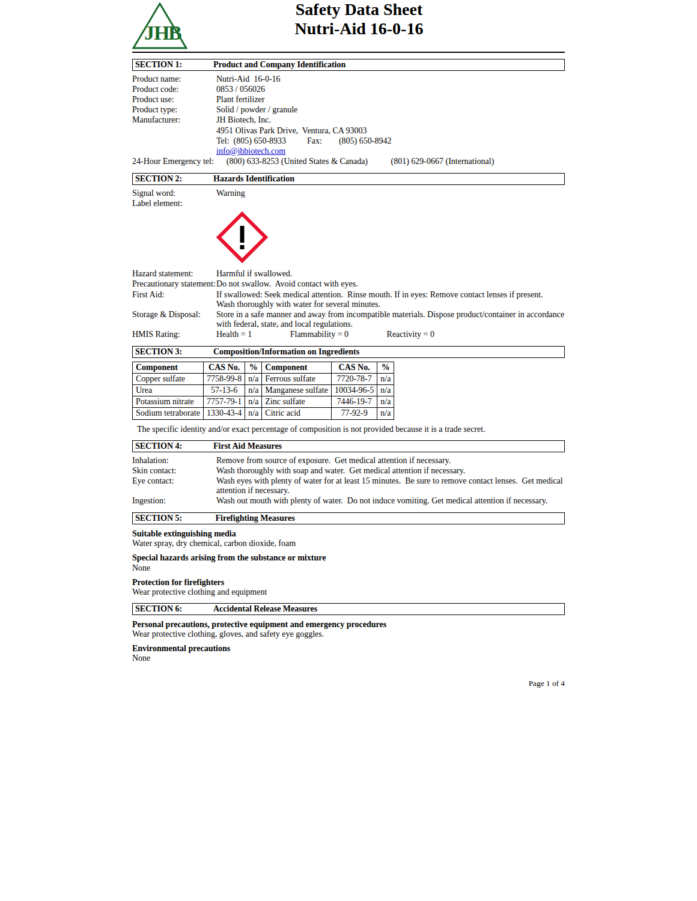J H B
Safety Data Sheet
Nutri-Aid 16-0-16
SECTION 1: Product and Company Identification
| Product name: | Nutri-Aid 16-0-16 |
| Product code: | 0853 / 056026 |
| Product use: | Plant fertilizer |
| Product type: | Solid / powder / granule |
| Manufacturer: | JH Biotech, Inc. |
| | 4951 Olivas Park Drive, Ventura, CA 93003 |
| | Tel: (805) 650-8933 Fax: (805) 650-8942 |
| | info@jhbiotech.com |
| 24-Hour Emergency tel: (800) 633-8253 (United States & Canada) (801) 629-0667 (International) |
SECTION 2: Hazards Identification
| Signal word: | Warning |
| Label element: | |
| Hazard statement: | Harmful if swallowed. |
| Precautionary statement: | Do not swallow. Avoid contact with eyes. |
| First Aid: | If swallowed: Seek medical attention. Rinse mouth. If in eyes: Remove contact lenses if present. Wash thoroughly with water for several minutes. |
| Storage & Disposal: | Store in a safe manner and away from incompatible materials. Dispose product/container in accordance with federal, state, and local regulations. |
| HMIS Rating: | Health = 1 Flammability = 0 Reactivity = 0 |
SECTION 3: Composition/Information on Ingredients
| Component | CAS No. | % | Component | CAS No. | % |
| --- | --- | --- | --- | --- | --- |
| Copper sulfate | 7758-99-8 | n/a | Ferrous sulfate | 7720-78-7 | n/a |
| Urea | 57-13-6 | n/a | Manganese sulfate | 10034-96-5 | n/a |
| Potassium nitrate | 7757-79-1 | n/a | Zinc sulfate | 7446-19-7 | n/a |
| Sodium tetraborate | 1330-43-4 | n/a | Citric acid | 77-92-9 | n/a |
The specific identity and/or exact percentage of composition is not provided because it is a trade secret.
SECTION 4: First Aid Measures
| Inhalation: | Remove from source of exposure. Get medical attention if necessary. |
| Skin contact: | Wash thoroughly with soap and water. Get medical attention if necessary. |
| Eye contact: | Wash eyes with plenty of water for at least 15 minutes. Be sure to remove contact lenses. Get medical attention if necessary. |
| Ingestion: | Wash out mouth with plenty of water. Do not induce vomiting. Get medical attention if necessary. |
SECTION 5: Firefighting Measures
Suitable extinguishing media
Water spray, dry chemical, carbon dioxide, foam
Special hazards arising from the substance or mixture
None
Protection for firefighters
Wear protective clothing and equipment
SECTION 6: Accidental Release Measures
Personal precautions, protective equipment and emergency procedures
Wear protective clothing, gloves, and safety eye goggles.
Environmental precautions
None
Page 1 of 4